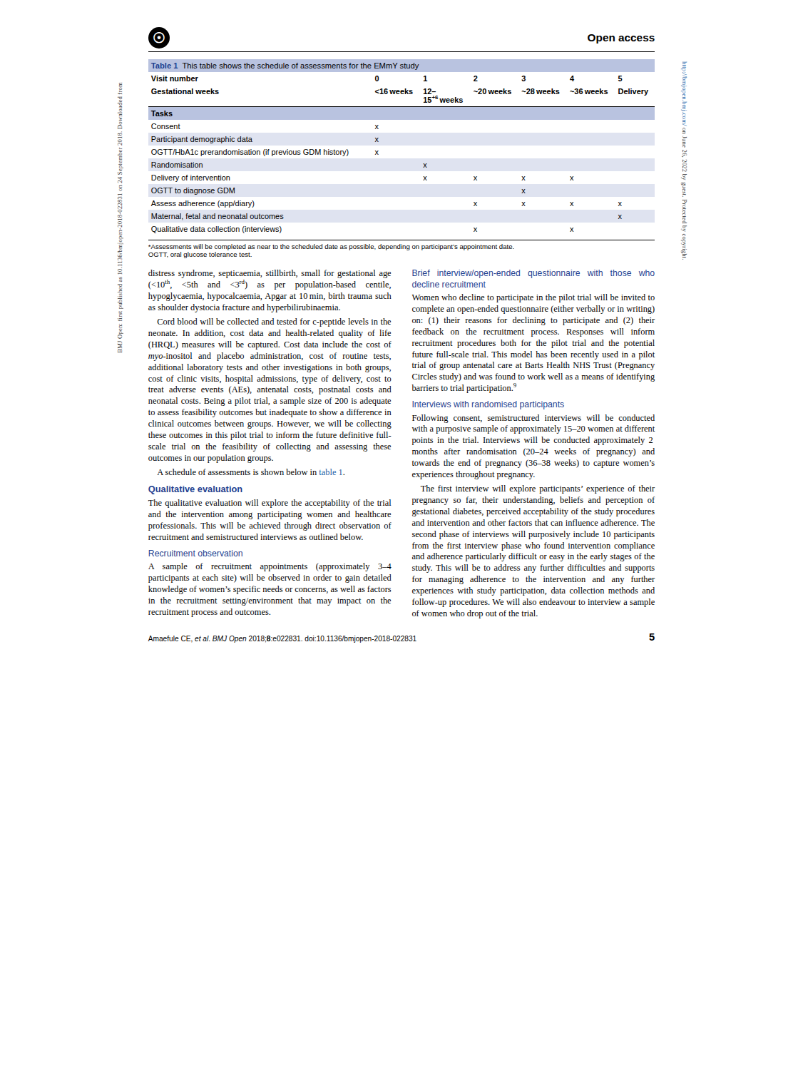BMJ Open: first published as 10.1136/bmjopen-2018-022831 on 24 September 2018. Downloaded from
http://bmjopen.bmj.com/ on June 26, 2022 by guest. Protected by copyright.
☉
Open access
Table 1 This table shows the schedule of assessments for the EMmY study
| Visit number | 0 | 1 | 2 | 3 | 4 | 5 |
| --- | --- | --- | --- | --- | --- | --- |
| Gestational weeks | <16 weeks | 12– 15 +6 weeks | ~20 weeks | ~28 weeks | ~36 weeks | Delivery |
| Tasks |
| Consent | x | | | | | |
| Participant demographic data | x | | | | | |
| OGTT/HbA1c prerandomisation (if previous GDM history) | x | | | | | |
| Randomisation | | x | | | | |
| Delivery of intervention | | x | x | x | x | |
| OGTT to diagnose GDM | | | | x | | |
| Assess adherence (app/diary) | | | x | x | x | x |
| Maternal, fetal and neonatal outcomes | | | | | | x |
| Qualitative data collection (interviews) | | | x | | x | |
*Assessments will be completed as near to the scheduled date as possible, depending on participant’s appointment date.
OGTT, oral glucose tolerance test.
distress syndrome, septicaemia, stillbirth, small for gestational age (<10th, <5th and <3rd) as per population-based centile, hypoglycaemia, hypocalcaemia, Apgar at 10 min, birth trauma such as shoulder dystocia fracture and hyperbilirubinaemia.
Cord blood will be collected and tested for c-peptide levels in the neonate. In addition, cost data and health-related quality of life (HRQL) measures will be captured. Cost data include the cost of myo-inositol and placebo administration, cost of routine tests, additional laboratory tests and other investigations in both groups, cost of clinic visits, hospital admissions, type of delivery, cost to treat adverse events (AEs), antenatal costs, postnatal costs and neonatal costs. Being a pilot trial, a sample size of 200 is adequate to assess feasibility outcomes but inadequate to show a difference in clinical outcomes between groups. However, we will be collecting these outcomes in this pilot trial to inform the future definitive full-scale trial on the feasibility of collecting and assessing these outcomes in our population groups.
A schedule of assessments is shown below in table 1.
Qualitative evaluation
The qualitative evaluation will explore the acceptability of the trial and the intervention among participating women and healthcare professionals. This will be achieved through direct observation of recruitment and semistructured interviews as outlined below.
Recruitment observation
A sample of recruitment appointments (approximately 3–4 participants at each site) will be observed in order to gain detailed knowledge of women’s specific needs or concerns, as well as factors in the recruitment setting/environment that may impact on the recruitment process and outcomes.
Brief interview/open-ended questionnaire with those who decline recruitment
Women who decline to participate in the pilot trial will be invited to complete an open-ended questionnaire (either verbally or in writing) on: (1) their reasons for declining to participate and (2) their feedback on the recruitment process. Responses will inform recruitment procedures both for the pilot trial and the potential future full-scale trial. This model has been recently used in a pilot trial of group antenatal care at Barts Health NHS Trust (Pregnancy Circles study) and was found to work well as a means of identifying barriers to trial participation.9
Interviews with randomised participants
Following consent, semistructured interviews will be conducted with a purposive sample of approximately 15–20 women at different points in the trial. Interviews will be conducted approximately 2 months after randomisation (20–24 weeks of pregnancy) and towards the end of pregnancy (36–38 weeks) to capture women’s experiences throughout pregnancy.
The first interview will explore participants’ experience of their pregnancy so far, their understanding, beliefs and perception of gestational diabetes, perceived acceptability of the study procedures and intervention and other factors that can influence adherence. The second phase of interviews will purposively include 10 participants from the first interview phase who found intervention compliance and adherence particularly difficult or easy in the early stages of the study. This will be to address any further difficulties and supports for managing adherence to the intervention and any further experiences with study participation, data collection methods and follow-up procedures. We will also endeavour to interview a sample of women who drop out of the trial.
Amaefule CE, et al. BMJ Open 2018;8:e022831. doi:10.1136/bmjopen-2018-022831
5